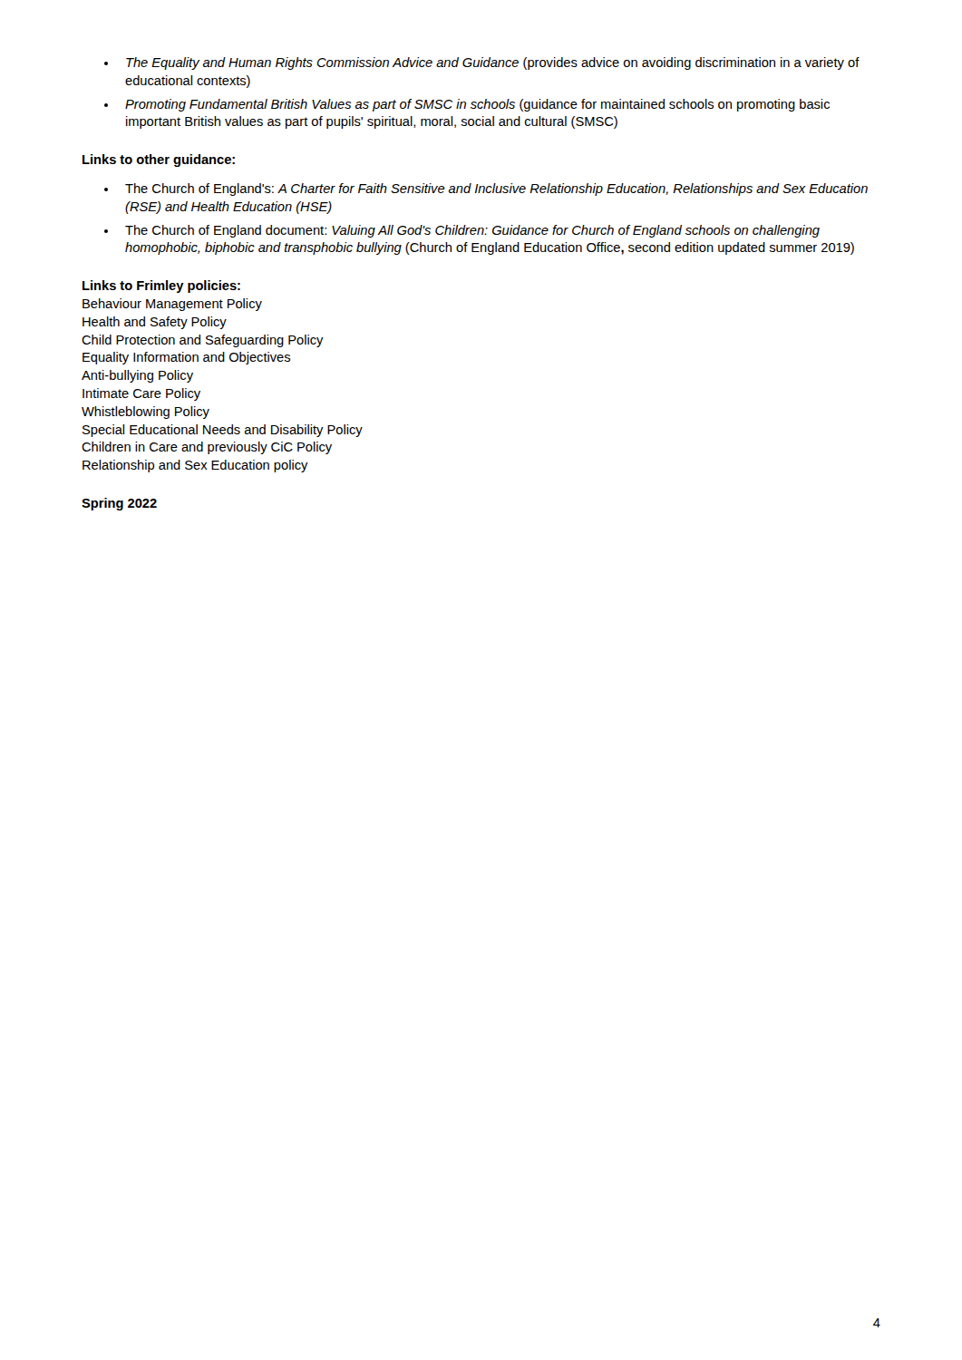The Equality and Human Rights Commission Advice and Guidance (provides advice on avoiding discrimination in a variety of educational contexts)
Promoting Fundamental British Values as part of SMSC in schools (guidance for maintained schools on promoting basic important British values as part of pupils' spiritual, moral, social and cultural (SMSC)
Links to other guidance:
The Church of England's: A Charter for Faith Sensitive and Inclusive Relationship Education, Relationships and Sex Education (RSE) and Health Education (HSE)
The Church of England document: Valuing All God's Children: Guidance for Church of England schools on challenging homophobic, biphobic and transphobic bullying (Church of England Education Office, second edition updated summer 2019)
Links to Frimley policies:
Behaviour Management Policy
Health and Safety Policy
Child Protection and Safeguarding Policy
Equality Information and Objectives
Anti-bullying Policy
Intimate Care Policy
Whistleblowing Policy
Special Educational Needs and Disability Policy
Children in Care and previously CiC Policy
Relationship and Sex Education policy
Spring 2022
4